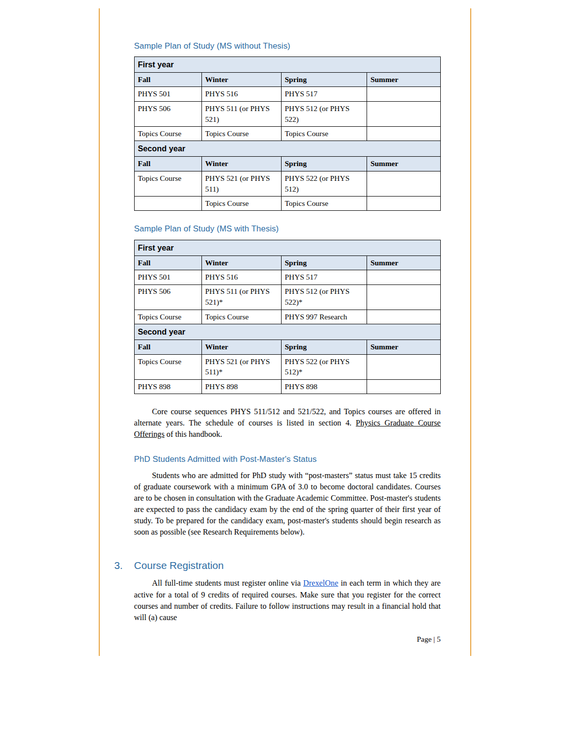Sample Plan of Study (MS without Thesis)
| First year |
| Fall | Winter | Spring | Summer |
| PHYS 501 | PHYS 516 | PHYS 517 | |
| PHYS 506 | PHYS 511 (or PHYS 521) | PHYS 512 (or PHYS 522) | |
| Topics Course | Topics Course | Topics Course | |
| Second year |
| Fall | Winter | Spring | Summer |
| Topics Course | PHYS 521 (or PHYS 511) | PHYS 522 (or PHYS 512) | |
| | Topics Course | Topics Course | |
Sample Plan of Study (MS with Thesis)
| First year |
| Fall | Winter | Spring | Summer |
| PHYS 501 | PHYS 516 | PHYS 517 | |
| PHYS 506 | PHYS 511 (or PHYS 521)* | PHYS 512 (or PHYS 522)* | |
| Topics Course | Topics Course | PHYS 997 Research | |
| Second year |
| Fall | Winter | Spring | Summer |
| Topics Course | PHYS 521 (or PHYS 511)* | PHYS 522 (or PHYS 512)* | |
| PHYS 898 | PHYS 898 | PHYS 898 | |
Core course sequences PHYS 511/512 and 521/522, and Topics courses are offered in alternate years. The schedule of courses is listed in section 4. Physics Graduate Course Offerings of this handbook.
PhD Students Admitted with Post-Master's Status
Students who are admitted for PhD study with “post-masters” status must take 15 credits of graduate coursework with a minimum GPA of 3.0 to become doctoral candidates. Courses are to be chosen in consultation with the Graduate Academic Committee. Post-master's students are expected to pass the candidacy exam by the end of the spring quarter of their first year of study. To be prepared for the candidacy exam, post-master's students should begin research as soon as possible (see Research Requirements below).
3. Course Registration
All full-time students must register online via DrexelOne in each term in which they are active for a total of 9 credits of required courses. Make sure that you register for the correct courses and number of credits. Failure to follow instructions may result in a financial hold that will (a) cause
Page | 5